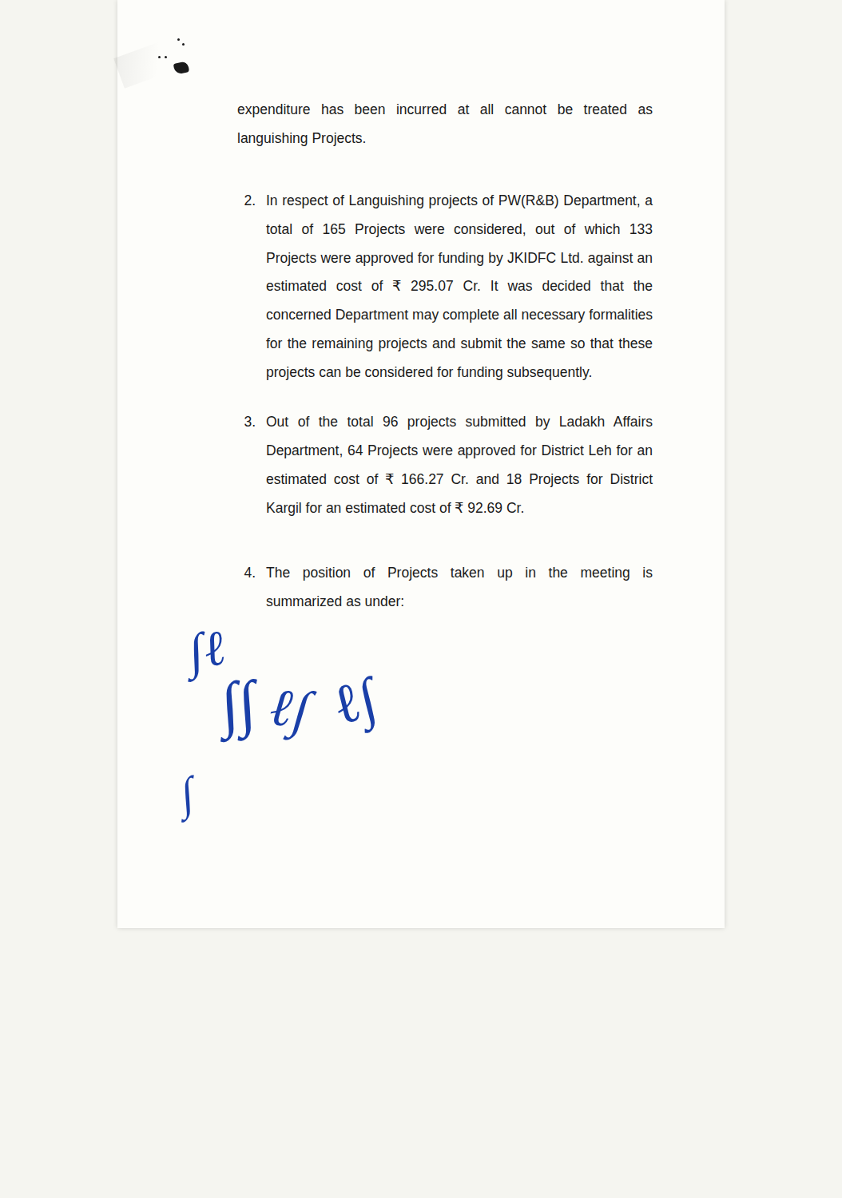expenditure has been incurred at all cannot be treated as languishing Projects.
In respect of Languishing projects of PW(R&B) Department, a total of 165 Projects were considered, out of which 133 Projects were approved for funding by JKIDFC Ltd. against an estimated cost of ₹ 295.07 Cr. It was decided that the concerned Department may complete all necessary formalities for the remaining projects and submit the same so that these projects can be considered for funding subsequently.
Out of the total 96 projects submitted by Ladakh Affairs Department, 64 Projects were approved for District Leh for an estimated cost of ₹ 166.27 Cr. and 18 Projects for District Kargil for an estimated cost of ₹ 92.69 Cr.
The position of Projects taken up in the meeting is summarized as under:
∫ℓ ∫∫ ℓ∫ ℓ∫ ∫